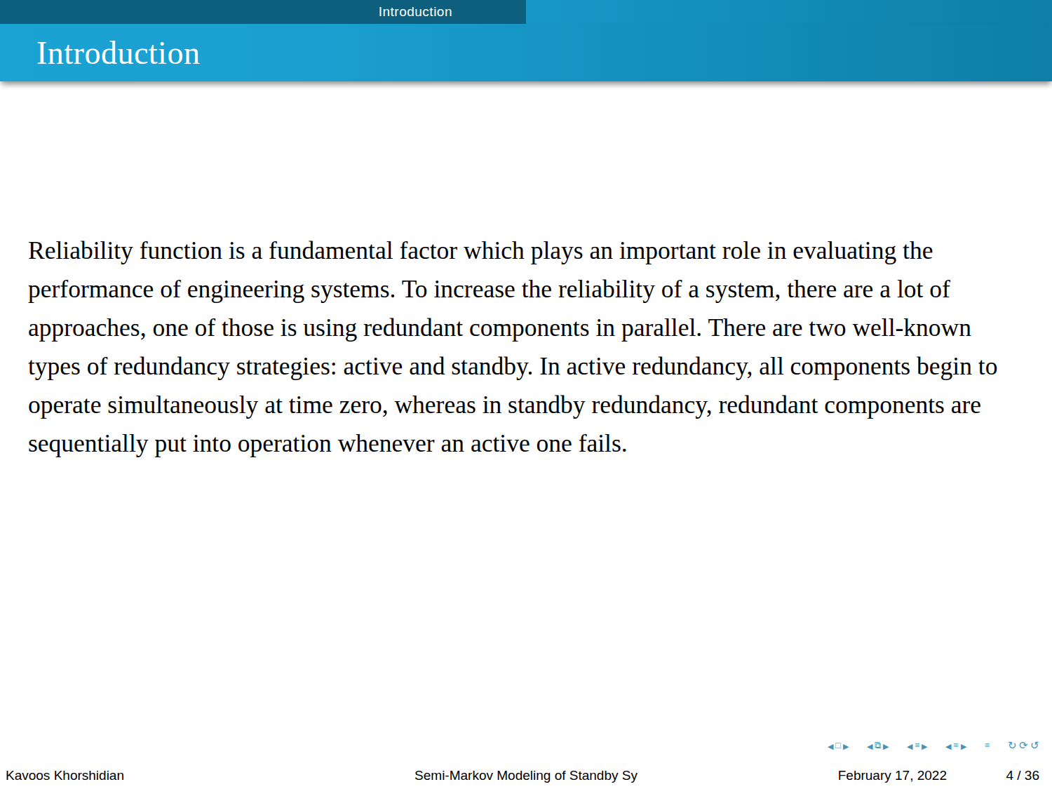Introduction
Introduction
Reliability function is a fundamental factor which plays an important role in evaluating the performance of engineering systems. To increase the reliability of a system, there are a lot of approaches, one of those is using redundant components in parallel. There are two well-known types of redundancy strategies: active and standby. In active redundancy, all components begin to operate simultaneously at time zero, whereas in standby redundancy, redundant components are sequentially put into operation whenever an active one fails.
□ ⧉ ≡ ≡ ≡ ↻⟳↺
Kavoos Khorshidian Semi-Markov Modeling of Standby Sy February 17, 2022 4 / 36